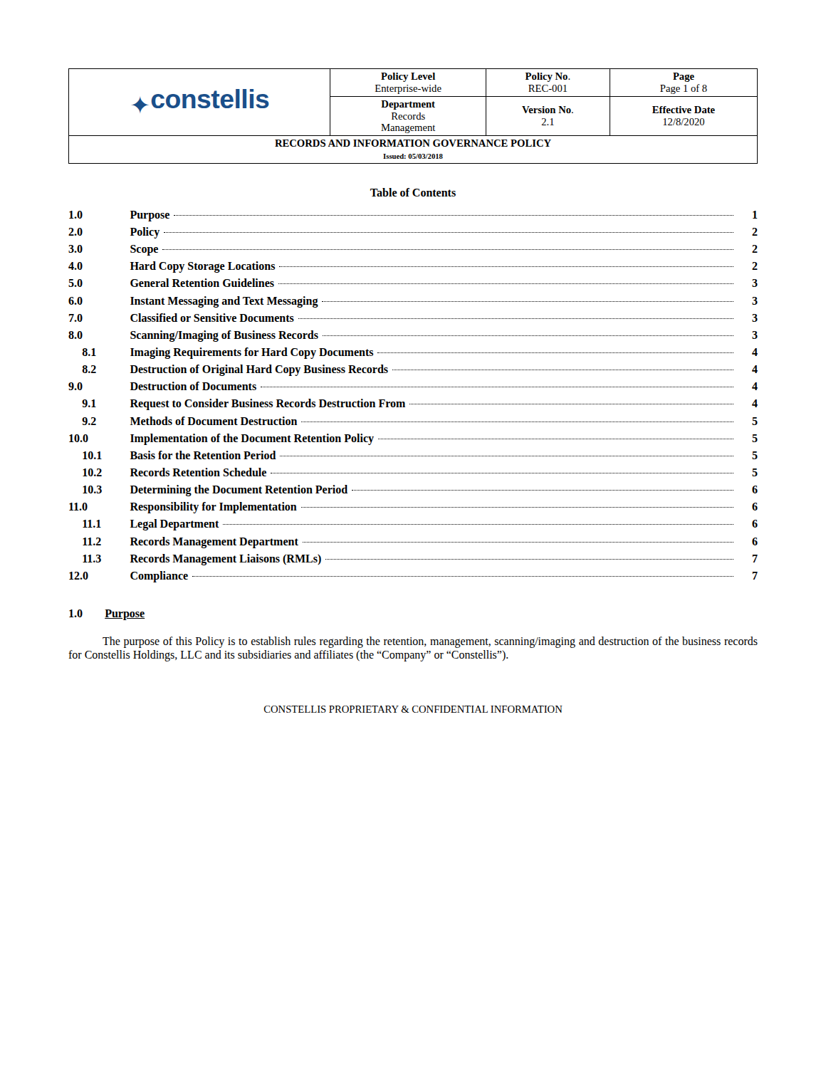| ✦ constellis | Policy Level Enterprise-wide | Policy No . REC-001 | Page Page 1 of 8 |
| Department Records Management | Version No . 2.1 | Effective Date 12/8/2020 |
| RECORDS AND INFORMATION GOVERNANCE POLICY Issued: 05/03/2018 |
Table of Contents
| 1.0 | Purpose | 1 |
| 2.0 | Policy | 2 |
| 3.0 | Scope | 2 |
| 4.0 | Hard Copy Storage Locations | 2 |
| 5.0 | General Retention Guidelines | 3 |
| 6.0 | Instant Messaging and Text Messaging | 3 |
| 7.0 | Classified or Sensitive Documents | 3 |
| 8.0 | Scanning/Imaging of Business Records | 3 |
| 8.1 | Imaging Requirements for Hard Copy Documents | 4 |
| 8.2 | Destruction of Original Hard Copy Business Records | 4 |
| 9.0 | Destruction of Documents | 4 |
| 9.1 | Request to Consider Business Records Destruction From | 4 |
| 9.2 | Methods of Document Destruction | 5 |
| 10.0 | Implementation of the Document Retention Policy | 5 |
| 10.1 | Basis for the Retention Period | 5 |
| 10.2 | Records Retention Schedule | 5 |
| 10.3 | Determining the Document Retention Period | 6 |
| 11.0 | Responsibility for Implementation | 6 |
| 11.1 | Legal Department | 6 |
| 11.2 | Records Management Department | 6 |
| 11.3 | Records Management Liaisons (RMLs) | 7 |
| 12.0 | Compliance | 7 |
1.0 Purpose
The purpose of this Policy is to establish rules regarding the retention, management, scanning/imaging and destruction of the business records for Constellis Holdings, LLC and its subsidiaries and affiliates (the “Company” or “Constellis”).
CONSTELLIS PROPRIETARY & CONFIDENTIAL INFORMATION